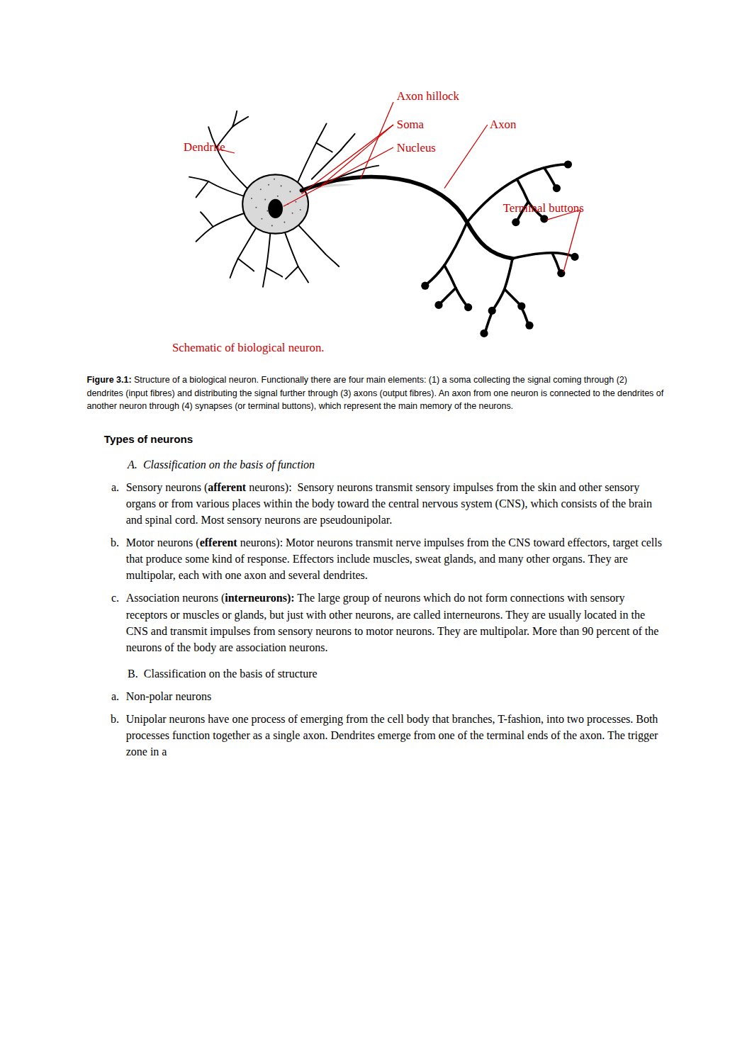Schematic of a biological neuron Hand-drawn style schematic showing a neuron with labelled dendrites, soma, nucleus, axon hillock, axon and terminal buttons. Axon hillock Soma Nucleus Axon Dendrite Terminal buttons Schematic of biological neuron.
Figure 3.1: Structure of a biological neuron. Functionally there are four main elements: (1) a soma collecting the signal coming through (2) dendrites (input fibres) and distributing the signal further through (3) axons (output fibres). An axon from one neuron is connected to the dendrites of another neuron through (4) synapses (or terminal buttons), which represent the main memory of the neurons.
Types of neurons
A. Classification on the basis of function
Sensory neurons (afferent neurons): Sensory neurons transmit sensory impulses from the skin and other sensory organs or from various places within the body toward the central nervous system (CNS), which consists of the brain and spinal cord. Most sensory neurons are pseudounipolar.
Motor neurons (efferent neurons): Motor neurons transmit nerve impulses from the CNS toward effectors, target cells that produce some kind of response. Effectors include muscles, sweat glands, and many other organs. They are multipolar, each with one axon and several dendrites.
Association neurons (interneurons): The large group of neurons which do not form connections with sensory receptors or muscles or glands, but just with other neurons, are called interneurons. They are usually located in the CNS and transmit impulses from sensory neurons to motor neurons. They are multipolar. More than 90 percent of the neurons of the body are association neurons.
B. Classification on the basis of structure
Non-polar neurons
Unipolar neurons have one process of emerging from the cell body that branches, T-fashion, into two processes. Both processes function together as a single axon. Dendrites emerge from one of the terminal ends of the axon. The trigger zone in a